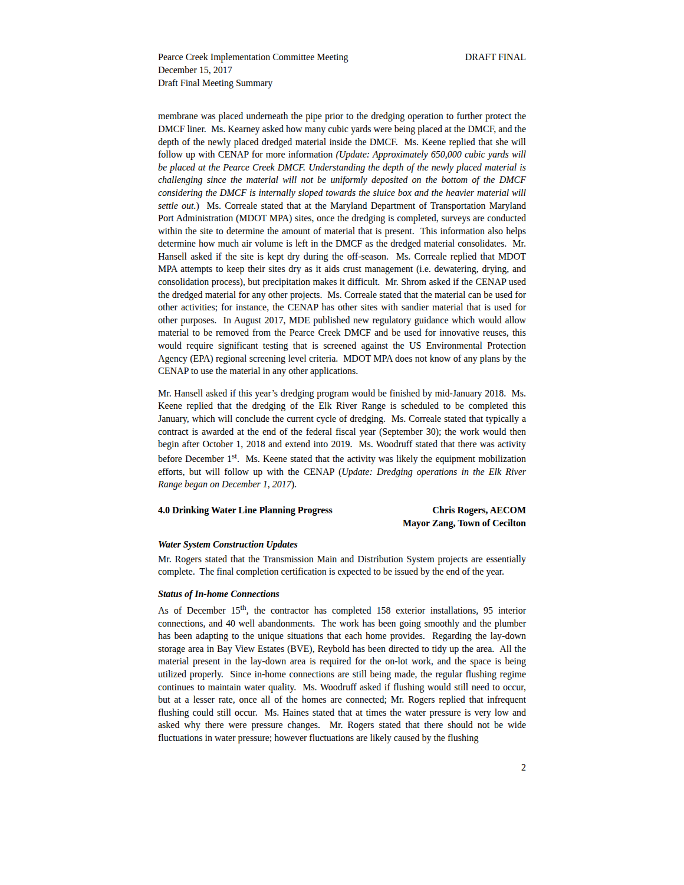Pearce Creek Implementation Committee Meeting
December 15, 2017
Draft Final Meeting Summary
DRAFT FINAL
membrane was placed underneath the pipe prior to the dredging operation to further protect the DMCF liner. Ms. Kearney asked how many cubic yards were being placed at the DMCF, and the depth of the newly placed dredged material inside the DMCF. Ms. Keene replied that she will follow up with CENAP for more information (Update: Approximately 650,000 cubic yards will be placed at the Pearce Creek DMCF. Understanding the depth of the newly placed material is challenging since the material will not be uniformly deposited on the bottom of the DMCF considering the DMCF is internally sloped towards the sluice box and the heavier material will settle out.) Ms. Correale stated that at the Maryland Department of Transportation Maryland Port Administration (MDOT MPA) sites, once the dredging is completed, surveys are conducted within the site to determine the amount of material that is present. This information also helps determine how much air volume is left in the DMCF as the dredged material consolidates. Mr. Hansell asked if the site is kept dry during the off-season. Ms. Correale replied that MDOT MPA attempts to keep their sites dry as it aids crust management (i.e. dewatering, drying, and consolidation process), but precipitation makes it difficult. Mr. Shrom asked if the CENAP used the dredged material for any other projects. Ms. Correale stated that the material can be used for other activities; for instance, the CENAP has other sites with sandier material that is used for other purposes. In August 2017, MDE published new regulatory guidance which would allow material to be removed from the Pearce Creek DMCF and be used for innovative reuses, this would require significant testing that is screened against the US Environmental Protection Agency (EPA) regional screening level criteria. MDOT MPA does not know of any plans by the CENAP to use the material in any other applications.
Mr. Hansell asked if this year’s dredging program would be finished by mid-January 2018. Ms. Keene replied that the dredging of the Elk River Range is scheduled to be completed this January, which will conclude the current cycle of dredging. Ms. Correale stated that typically a contract is awarded at the end of the federal fiscal year (September 30); the work would then begin after October 1, 2018 and extend into 2019. Ms. Woodruff stated that there was activity before December 1st. Ms. Keene stated that the activity was likely the equipment mobilization efforts, but will follow up with the CENAP (Update: Dredging operations in the Elk River Range began on December 1, 2017).
4.0 Drinking Water Line Planning Progress
Chris Rogers, AECOM
Mayor Zang, Town of Cecilton
Water System Construction Updates
Mr. Rogers stated that the Transmission Main and Distribution System projects are essentially complete. The final completion certification is expected to be issued by the end of the year.
Status of In-home Connections
As of December 15th, the contractor has completed 158 exterior installations, 95 interior connections, and 40 well abandonments. The work has been going smoothly and the plumber has been adapting to the unique situations that each home provides. Regarding the lay-down storage area in Bay View Estates (BVE), Reybold has been directed to tidy up the area. All the material present in the lay-down area is required for the on-lot work, and the space is being utilized properly. Since in-home connections are still being made, the regular flushing regime continues to maintain water quality. Ms. Woodruff asked if flushing would still need to occur, but at a lesser rate, once all of the homes are connected; Mr. Rogers replied that infrequent flushing could still occur. Ms. Haines stated that at times the water pressure is very low and asked why there were pressure changes. Mr. Rogers stated that there should not be wide fluctuations in water pressure; however fluctuations are likely caused by the flushing
2